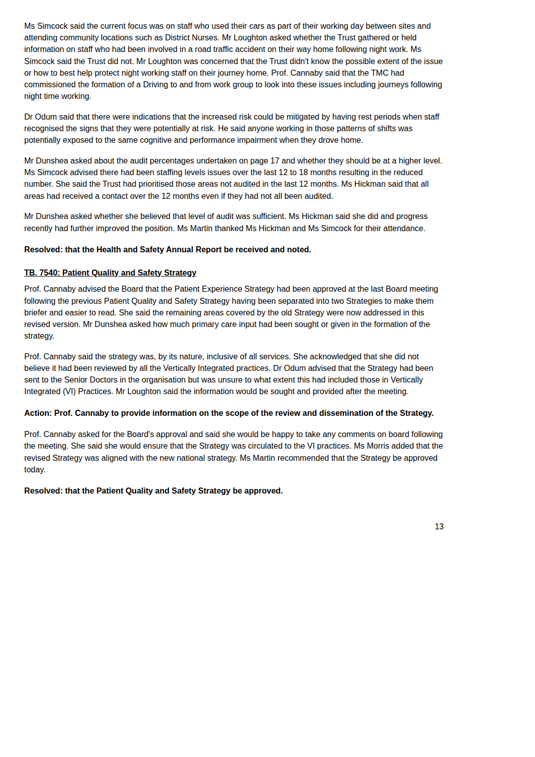Ms Simcock said the current focus was on staff who used their cars as part of their working day between sites and attending community locations such as District Nurses. Mr Loughton asked whether the Trust gathered or held information on staff who had been involved in a road traffic accident on their way home following night work. Ms Simcock said the Trust did not. Mr Loughton was concerned that the Trust didn't know the possible extent of the issue or how to best help protect night working staff on their journey home. Prof. Cannaby said that the TMC had commissioned the formation of a Driving to and from work group to look into these issues including journeys following night time working.
Dr Odum said that there were indications that the increased risk could be mitigated by having rest periods when staff recognised the signs that they were potentially at risk. He said anyone working in those patterns of shifts was potentially exposed to the same cognitive and performance impairment when they drove home.
Mr Dunshea asked about the audit percentages undertaken on page 17 and whether they should be at a higher level. Ms Simcock advised there had been staffing levels issues over the last 12 to 18 months resulting in the reduced number. She said the Trust had prioritised those areas not audited in the last 12 months. Ms Hickman said that all areas had received a contact over the 12 months even if they had not all been audited.
Mr Dunshea asked whether she believed that level of audit was sufficient. Ms Hickman said she did and progress recently had further improved the position. Ms Martin thanked Ms Hickman and Ms Simcock for their attendance.
Resolved: that the Health and Safety Annual Report be received and noted.
TB. 7540: Patient Quality and Safety Strategy
Prof. Cannaby advised the Board that the Patient Experience Strategy had been approved at the last Board meeting following the previous Patient Quality and Safety Strategy having been separated into two Strategies to make them briefer and easier to read. She said the remaining areas covered by the old Strategy were now addressed in this revised version. Mr Dunshea asked how much primary care input had been sought or given in the formation of the strategy.
Prof. Cannaby said the strategy was, by its nature, inclusive of all services. She acknowledged that she did not believe it had been reviewed by all the Vertically Integrated practices. Dr Odum advised that the Strategy had been sent to the Senior Doctors in the organisation but was unsure to what extent this had included those in Vertically Integrated (VI) Practices. Mr Loughton said the information would be sought and provided after the meeting.
Action: Prof. Cannaby to provide information on the scope of the review and dissemination of the Strategy.
Prof. Cannaby asked for the Board's approval and said she would be happy to take any comments on board following the meeting. She said she would ensure that the Strategy was circulated to the VI practices. Ms Morris added that the revised Strategy was aligned with the new national strategy. Ms Martin recommended that the Strategy be approved today.
Resolved: that the Patient Quality and Safety Strategy be approved.
13